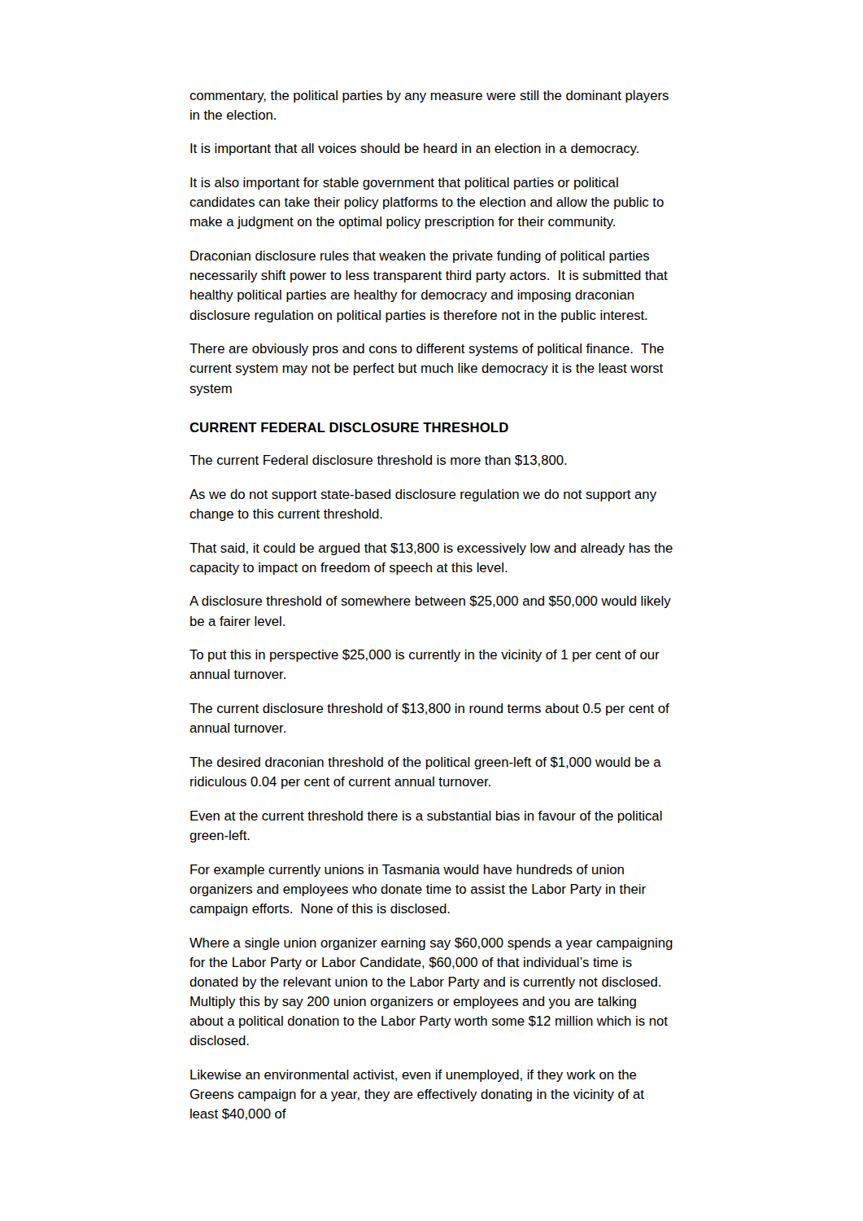commentary, the political parties by any measure were still the dominant players in the election.
It is important that all voices should be heard in an election in a democracy.
It is also important for stable government that political parties or political candidates can take their policy platforms to the election and allow the public to make a judgment on the optimal policy prescription for their community.
Draconian disclosure rules that weaken the private funding of political parties necessarily shift power to less transparent third party actors. It is submitted that healthy political parties are healthy for democracy and imposing draconian disclosure regulation on political parties is therefore not in the public interest.
There are obviously pros and cons to different systems of political finance. The current system may not be perfect but much like democracy it is the least worst system
Current Federal Disclosure Threshold
The current Federal disclosure threshold is more than $13,800.
As we do not support state-based disclosure regulation we do not support any change to this current threshold.
That said, it could be argued that $13,800 is excessively low and already has the capacity to impact on freedom of speech at this level.
A disclosure threshold of somewhere between $25,000 and $50,000 would likely be a fairer level.
To put this in perspective $25,000 is currently in the vicinity of 1 per cent of our annual turnover.
The current disclosure threshold of $13,800 in round terms about 0.5 per cent of annual turnover.
The desired draconian threshold of the political green-left of $1,000 would be a ridiculous 0.04 per cent of current annual turnover.
Even at the current threshold there is a substantial bias in favour of the political green-left.
For example currently unions in Tasmania would have hundreds of union organizers and employees who donate time to assist the Labor Party in their campaign efforts. None of this is disclosed.
Where a single union organizer earning say $60,000 spends a year campaigning for the Labor Party or Labor Candidate, $60,000 of that individual’s time is donated by the relevant union to the Labor Party and is currently not disclosed. Multiply this by say 200 union organizers or employees and you are talking about a political donation to the Labor Party worth some $12 million which is not disclosed.
Likewise an environmental activist, even if unemployed, if they work on the Greens campaign for a year, they are effectively donating in the vicinity of at least $40,000 of